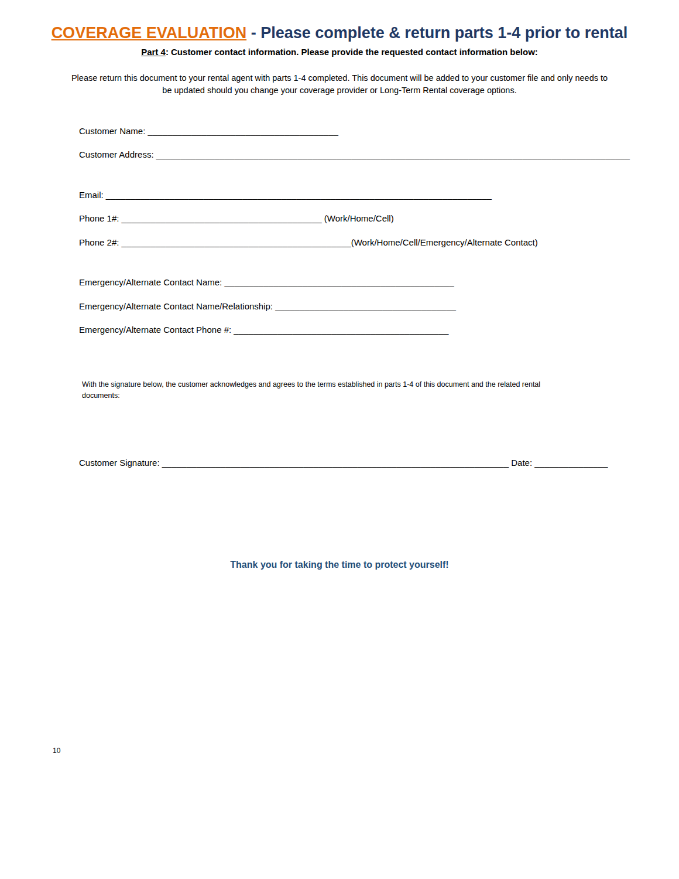COVERAGE EVALUATION - Please complete & return parts 1-4 prior to rental
Part 4: Customer contact information. Please provide the requested contact information below:
Please return this document to your rental agent with parts 1-4 completed. This document will be added to your customer file and only needs to be updated should you change your coverage provider or Long-Term Rental coverage options.
Customer Name: _______________________________________
Customer Address: _________________________________________________________________________________________________
Email: _______________________________________________________________________________
Phone 1#: _________________________________________ (Work/Home/Cell)
Phone 2#: _______________________________________________(Work/Home/Cell/Emergency/Alternate Contact)
Emergency/Alternate Contact Name: _______________________________________________
Emergency/Alternate Contact Name/Relationship: _____________________________________
Emergency/Alternate Contact Phone #: ____________________________________________
With the signature below, the customer acknowledges and agrees to the terms established in parts 1-4 of this document and the related rental documents:
Customer Signature: _______________________________________________________________________ Date: _______________
Thank you for taking the time to protect yourself!
10